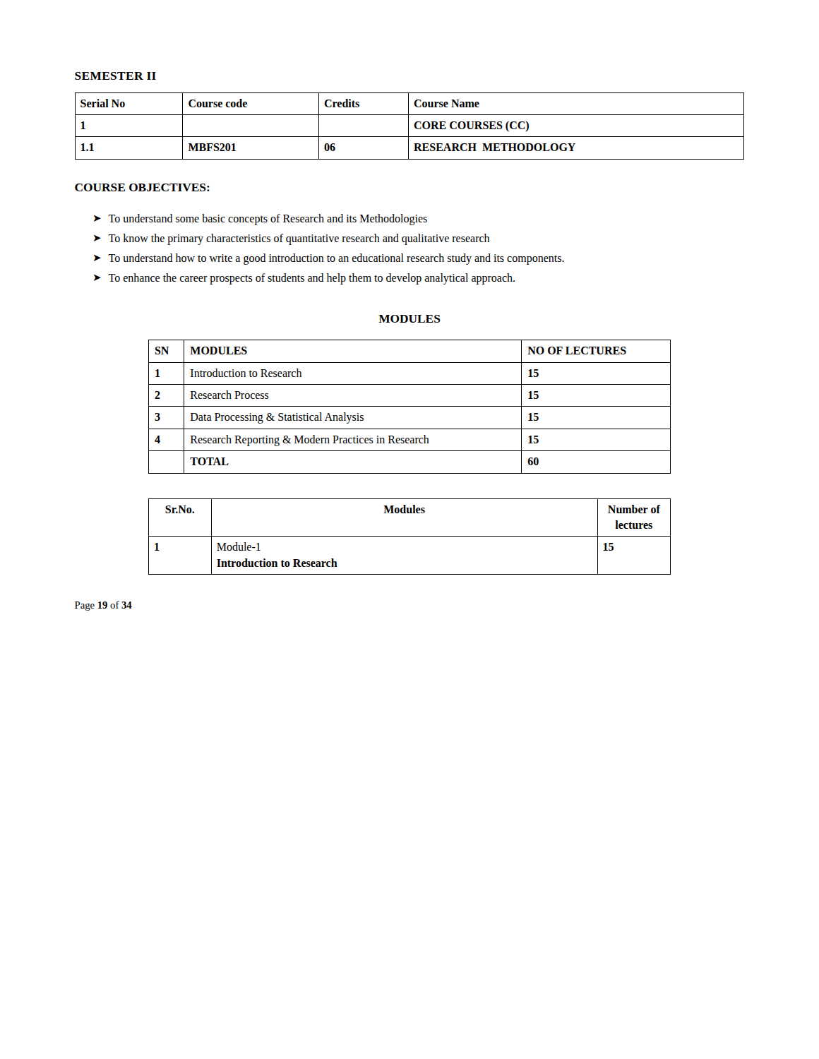SEMESTER II
| Serial No | Course code | Credits | Course Name |
| --- | --- | --- | --- |
| 1 | | | CORE COURSES (CC) |
| 1.1 | MBFS201 | 06 | RESEARCH METHODOLOGY |
COURSE OBJECTIVES:
To understand some basic concepts of Research and its Methodologies
To know the primary characteristics of quantitative research and qualitative research
To understand how to write a good introduction to an educational research study and its components.
To enhance the career prospects of students and help them to develop analytical approach.
MODULES
| SN | MODULES | NO OF LECTURES |
| --- | --- | --- |
| 1 | Introduction to Research | 15 |
| 2 | Research Process | 15 |
| 3 | Data Processing & Statistical Analysis | 15 |
| 4 | Research Reporting & Modern Practices in Research | 15 |
| | TOTAL | 60 |
| Sr.No. | Modules | Number of lectures |
| --- | --- | --- |
| 1 | Module-1 Introduction to Research | 15 |
Page 19 of 34